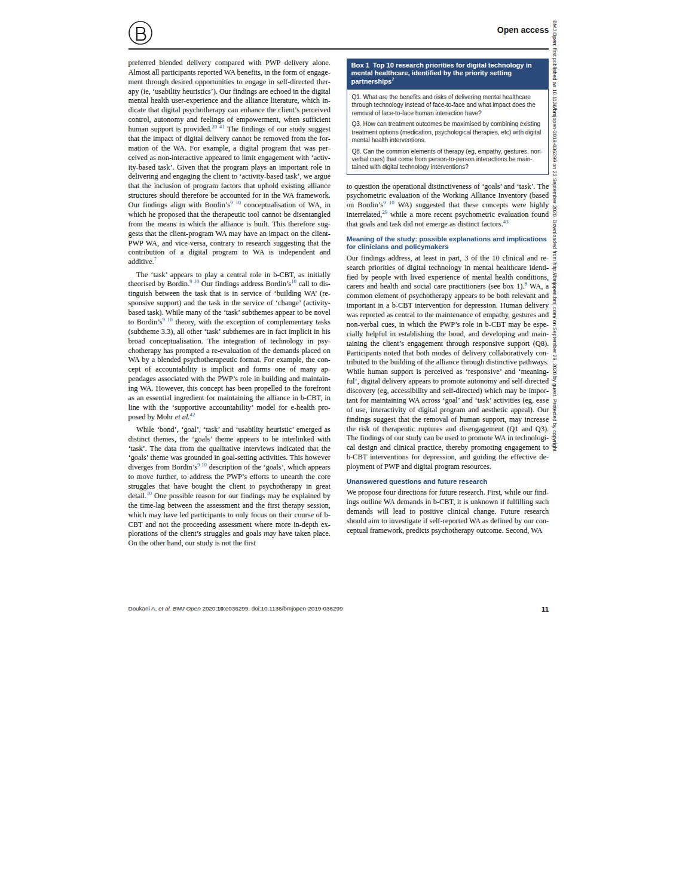BMJ Open: first published as 10.1136/bmjopen-2019-036299 on 23 September 2020. Downloaded from http://bmjopen.bmj.com/ on September 29, 2020 by guest. Protected by copyright.
Open access
preferred blended delivery compared with PWP delivery alone. Almost all participants reported WA benefits, in the form of engagement through desired opportunities to engage in self-directed therapy (ie, ‘usability heuristics’). Our findings are echoed in the digital mental health user-experience and the alliance literature, which indicate that digital psychotherapy can enhance the client’s perceived control, autonomy and feelings of empowerment, when sufficient human support is provided.20 41 The findings of our study suggest that the impact of digital delivery cannot be removed from the formation of the WA. For example, a digital program that was perceived as non-interactive appeared to limit engagement with ‘activity-based task’. Given that the program plays an important role in delivering and engaging the client to ‘activity-based task’, we argue that the inclusion of program factors that uphold existing alliance structures should therefore be accounted for in the WA framework. Our findings align with Bordin’s9 10 conceptualisation of WA, in which he proposed that the therapeutic tool cannot be disentangled from the means in which the alliance is built. This therefore suggests that the client-program WA may have an impact on the client-PWP WA, and vice-versa, contrary to research suggesting that the contribution of a digital program to WA is independent and additive.7
The ‘task’ appears to play a central role in b-CBT, as initially theorised by Bordin.9 10 Our findings address Bordin’s10 call to distinguish between the task that is in service of ‘building WA’ (responsive support) and the task in the service of ‘change’ (activity-based task). While many of the ‘task’ subthemes appear to be novel to Bordin’s9 10 theory, with the exception of complementary tasks (subtheme 3.3), all other ‘task’ subthemes are in fact implicit in his broad conceptualisation. The integration of technology in psychotherapy has prompted a re-evaluation of the demands placed on WA by a blended psychotherapeutic format. For example, the concept of accountability is implicit and forms one of many appendages associated with the PWP’s role in building and maintaining WA. However, this concept has been propelled to the forefront as an essential ingredient for maintaining the alliance in b-CBT, in line with the ‘supportive accountability’ model for e-health proposed by Mohr et al.42
While ‘bond’, ‘goal’, ‘task’ and ‘usability heuristic’ emerged as distinct themes, the ‘goals’ theme appears to be interlinked with ‘task’. The data from the qualitative interviews indicated that the ‘goals’ theme was grounded in goal-setting activities. This however diverges from Bordin’s9 10 description of the ‘goals’, which appears to move further, to address the PWP’s efforts to unearth the core struggles that have bought the client to psychotherapy in great detail.10 One possible reason for our findings may be explained by the time-lag between the assessment and the first therapy session, which may have led participants to only focus on their course of b-CBT and not the proceeding assessment where more in-depth explorations of the client’s struggles and goals may have taken place. On the other hand, our study is not the first
Box 1 Top 10 research priorities for digital technology in mental healthcare, identified by the priority setting partnerships7
Q1. What are the benefits and risks of delivering mental healthcare through technology instead of face-to-face and what impact does the removal of face-to-face human interaction have?
Q3. How can treatment outcomes be maximised by combining existing treatment options (medication, psychological therapies, etc) with digital mental health interventions.
Q8. Can the common elements of therapy (eg, empathy, gestures, non-verbal cues) that come from person-to-person interactions be maintained with digital technology interventions?
to question the operational distinctiveness of ‘goals’ and ‘task’. The psychometric evaluation of the Working Alliance Inventory (based on Bordin’s9 10 WA) suggested that these concepts were highly interrelated,29 while a more recent psychometric evaluation found that goals and task did not emerge as distinct factors.43
Meaning of the study: possible explanations and implications for clinicians and policymakers
Our findings address, at least in part, 3 of the 10 clinical and research priorities of digital technology in mental healthcare identified by people with lived experience of mental health conditions, carers and health and social care practitioners (see box 1).8 WA, a common element of psychotherapy appears to be both relevant and important in a b-CBT intervention for depression. Human delivery was reported as central to the maintenance of empathy, gestures and non-verbal cues, in which the PWP’s role in b-CBT may be especially helpful in establishing the bond, and developing and maintaining the client’s engagement through responsive support (Q8). Participants noted that both modes of delivery collaboratively contributed to the building of the alliance through distinctive pathways. While human support is perceived as ‘responsive’ and ‘meaningful’, digital delivery appears to promote autonomy and self-directed discovery (eg, accessibility and self-directed) which may be important for maintaining WA across ‘goal’ and ‘task’ activities (eg, ease of use, interactivity of digital program and aesthetic appeal). Our findings suggest that the removal of human support, may increase the risk of therapeutic ruptures and disengagement (Q1 and Q3). The findings of our study can be used to promote WA in technological design and clinical practice, thereby promoting engagement to b-CBT interventions for depression, and guiding the effective deployment of PWP and digital program resources.
Unanswered questions and future research
We propose four directions for future research. First, while our findings outline WA demands in b-CBT, it is unknown if fulfilling such demands will lead to positive clinical change. Future research should aim to investigate if self-reported WA as defined by our conceptual framework, predicts psychotherapy outcome. Second, WA
Doukani A, et al. BMJ Open 2020;10:e036299. doi:10.1136/bmjopen-2019-036299
11